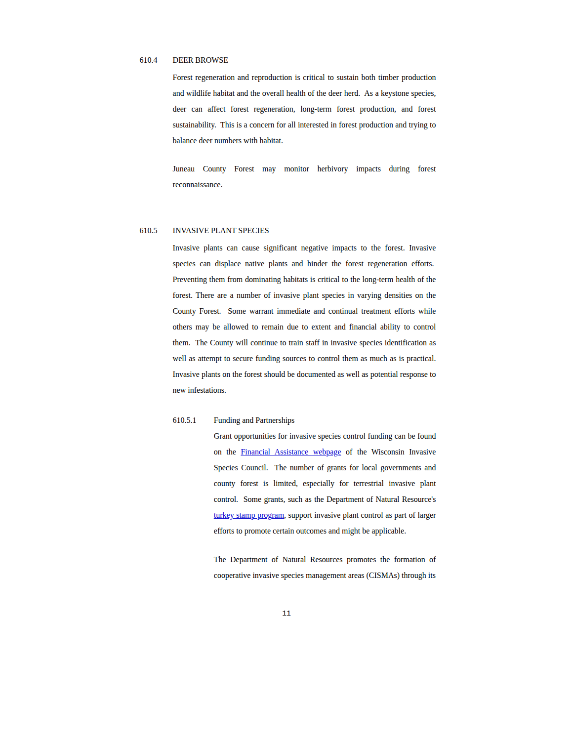610.4
DEER BROWSE
Forest regeneration and reproduction is critical to sustain both timber production and wildlife habitat and the overall health of the deer herd. As a keystone species, deer can affect forest regeneration, long-term forest production, and forest sustainability. This is a concern for all interested in forest production and trying to balance deer numbers with habitat.
Juneau County Forest may monitor herbivory impacts during forest reconnaissance.
610.5
INVASIVE PLANT SPECIES
Invasive plants can cause significant negative impacts to the forest. Invasive species can displace native plants and hinder the forest regeneration efforts. Preventing them from dominating habitats is critical to the long-term health of the forest. There are a number of invasive plant species in varying densities on the County Forest. Some warrant immediate and continual treatment efforts while others may be allowed to remain due to extent and financial ability to control them. The County will continue to train staff in invasive species identification as well as attempt to secure funding sources to control them as much as is practical. Invasive plants on the forest should be documented as well as potential response to new infestations.
610.5.1
Funding and Partnerships
Grant opportunities for invasive species control funding can be found on the Financial Assistance webpage of the Wisconsin Invasive Species Council. The number of grants for local governments and county forest is limited, especially for terrestrial invasive plant control. Some grants, such as the Department of Natural Resource's turkey stamp program, support invasive plant control as part of larger efforts to promote certain outcomes and might be applicable.
The Department of Natural Resources promotes the formation of cooperative invasive species management areas (CISMAs) through its
11